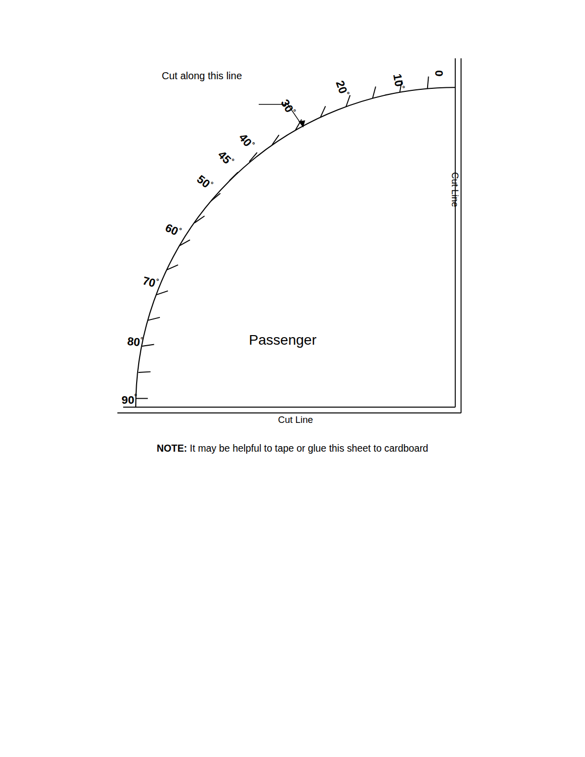0
10°
20°
30°
40°
45°
50°
60°
70°
80°
90°
Cut along this line
Passenger
Cut Line
Cut Line
NOTE: It may be helpful to tape or glue this sheet to cardboard